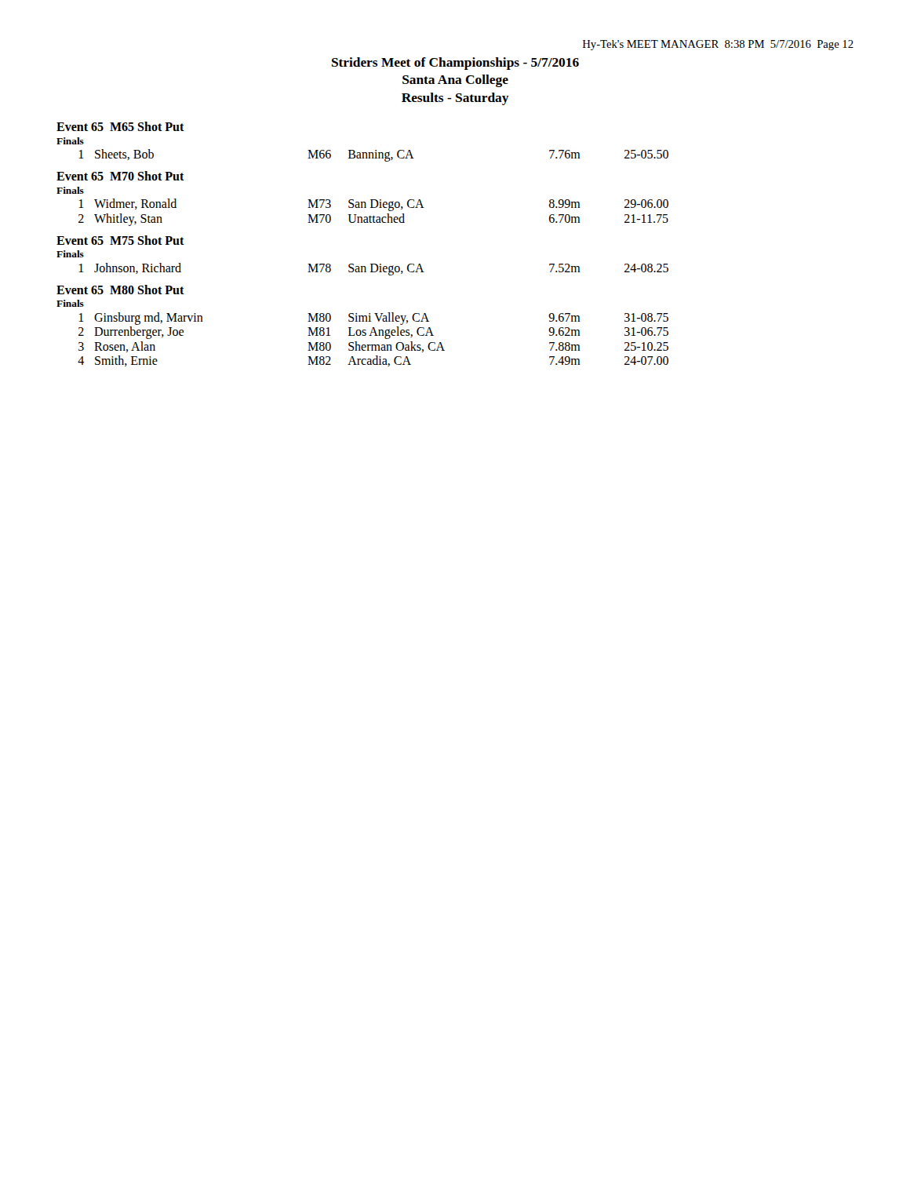Hy-Tek's MEET MANAGER 8:38 PM 5/7/2016 Page 12
Striders Meet of Championships - 5/7/2016
Santa Ana College
Results - Saturday
Event 65 M65 Shot Put
Finals
| 1 | Sheets, Bob | M66 | Banning, CA | 7.76m | 25-05.50 |
Event 65 M70 Shot Put
Finals
| 1 | Widmer, Ronald | M73 | San Diego, CA | 8.99m | 29-06.00 |
| 2 | Whitley, Stan | M70 | Unattached | 6.70m | 21-11.75 |
Event 65 M75 Shot Put
Finals
| 1 | Johnson, Richard | M78 | San Diego, CA | 7.52m | 24-08.25 |
Event 65 M80 Shot Put
Finals
| 1 | Ginsburg md, Marvin | M80 | Simi Valley, CA | 9.67m | 31-08.75 |
| 2 | Durrenberger, Joe | M81 | Los Angeles, CA | 9.62m | 31-06.75 |
| 3 | Rosen, Alan | M80 | Sherman Oaks, CA | 7.88m | 25-10.25 |
| 4 | Smith, Ernie | M82 | Arcadia, CA | 7.49m | 24-07.00 |